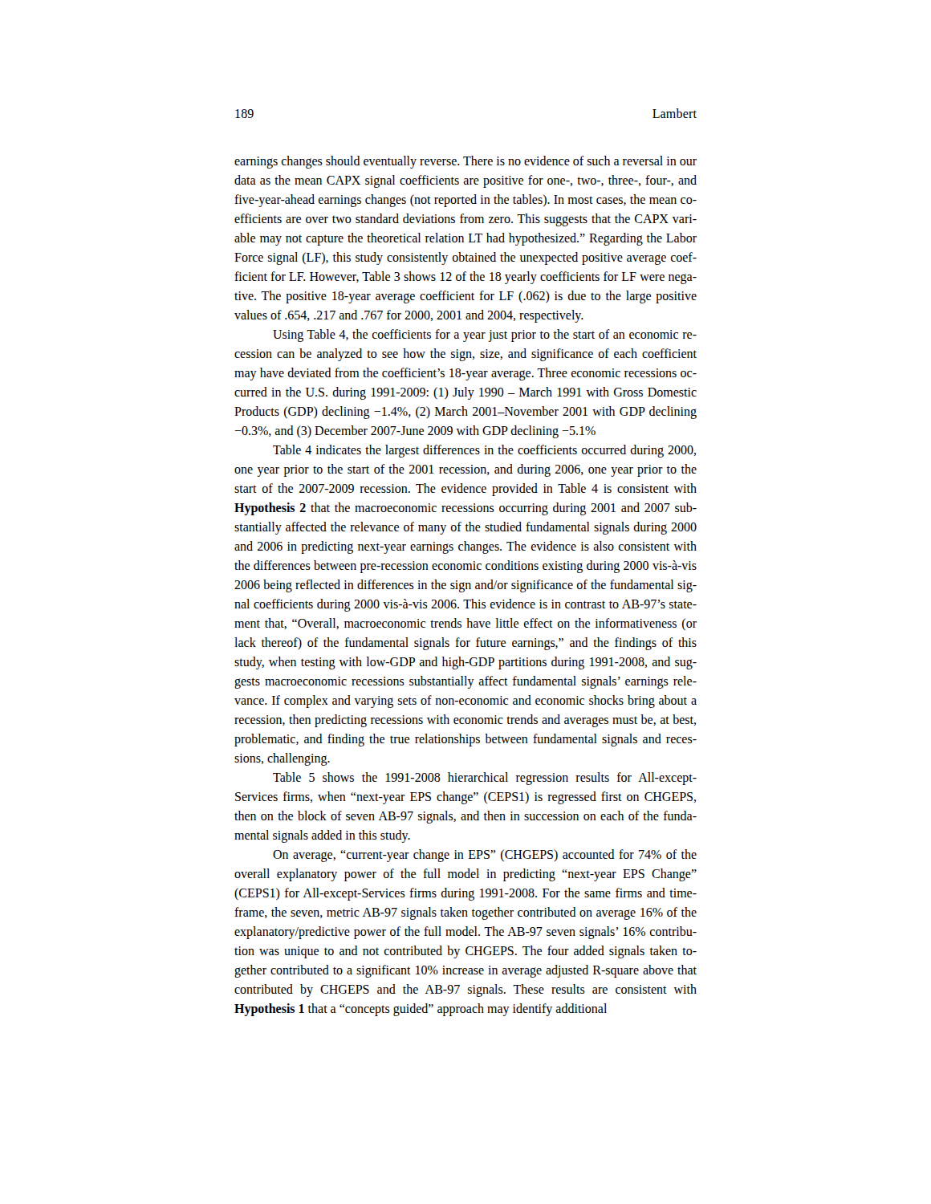189 Lambert
earnings changes should eventually reverse. There is no evidence of such a reversal in our data as the mean CAPX signal coefficients are positive for one-, two-, three-, four-, and five-year-ahead earnings changes (not reported in the tables). In most cases, the mean coefficients are over two standard deviations from zero. This suggests that the CAPX variable may not capture the theoretical relation LT had hypothesized.” Regarding the Labor Force signal (LF), this study consistently obtained the unexpected positive average coefficient for LF. However, Table 3 shows 12 of the 18 yearly coefficients for LF were negative. The positive 18-year average coefficient for LF (.062) is due to the large positive values of .654, .217 and .767 for 2000, 2001 and 2004, respectively.
Using Table 4, the coefficients for a year just prior to the start of an economic recession can be analyzed to see how the sign, size, and significance of each coefficient may have deviated from the coefficient’s 18-year average. Three economic recessions occurred in the U.S. during 1991-2009: (1) July 1990 – March 1991 with Gross Domestic Products (GDP) declining −1.4%, (2) March 2001–November 2001 with GDP declining −0.3%, and (3) December 2007-June 2009 with GDP declining −5.1%
Table 4 indicates the largest differences in the coefficients occurred during 2000, one year prior to the start of the 2001 recession, and during 2006, one year prior to the start of the 2007-2009 recession. The evidence provided in Table 4 is consistent with Hypothesis 2 that the macroeconomic recessions occurring during 2001 and 2007 substantially affected the relevance of many of the studied fundamental signals during 2000 and 2006 in predicting next-year earnings changes. The evidence is also consistent with the differences between pre-recession economic conditions existing during 2000 vis-à-vis 2006 being reflected in differences in the sign and/or significance of the fundamental signal coefficients during 2000 vis-à-vis 2006. This evidence is in contrast to AB-97’s statement that, “Overall, macroeconomic trends have little effect on the informativeness (or lack thereof) of the fundamental signals for future earnings,” and the findings of this study, when testing with low-GDP and high-GDP partitions during 1991-2008, and suggests macroeconomic recessions substantially affect fundamental signals’ earnings relevance. If complex and varying sets of non-economic and economic shocks bring about a recession, then predicting recessions with economic trends and averages must be, at best, problematic, and finding the true relationships between fundamental signals and recessions, challenging.
Table 5 shows the 1991-2008 hierarchical regression results for All-except-Services firms, when “next-year EPS change” (CEPS1) is regressed first on CHGEPS, then on the block of seven AB-97 signals, and then in succession on each of the fundamental signals added in this study.
On average, “current-year change in EPS” (CHGEPS) accounted for 74% of the overall explanatory power of the full model in predicting “next-year EPS Change” (CEPS1) for All-except-Services firms during 1991-2008. For the same firms and timeframe, the seven, metric AB-97 signals taken together contributed on average 16% of the explanatory/predictive power of the full model. The AB-97 seven signals’ 16% contribution was unique to and not contributed by CHGEPS. The four added signals taken together contributed to a significant 10% increase in average adjusted R-square above that contributed by CHGEPS and the AB-97 signals. These results are consistent with Hypothesis 1 that a “concepts guided” approach may identify additional